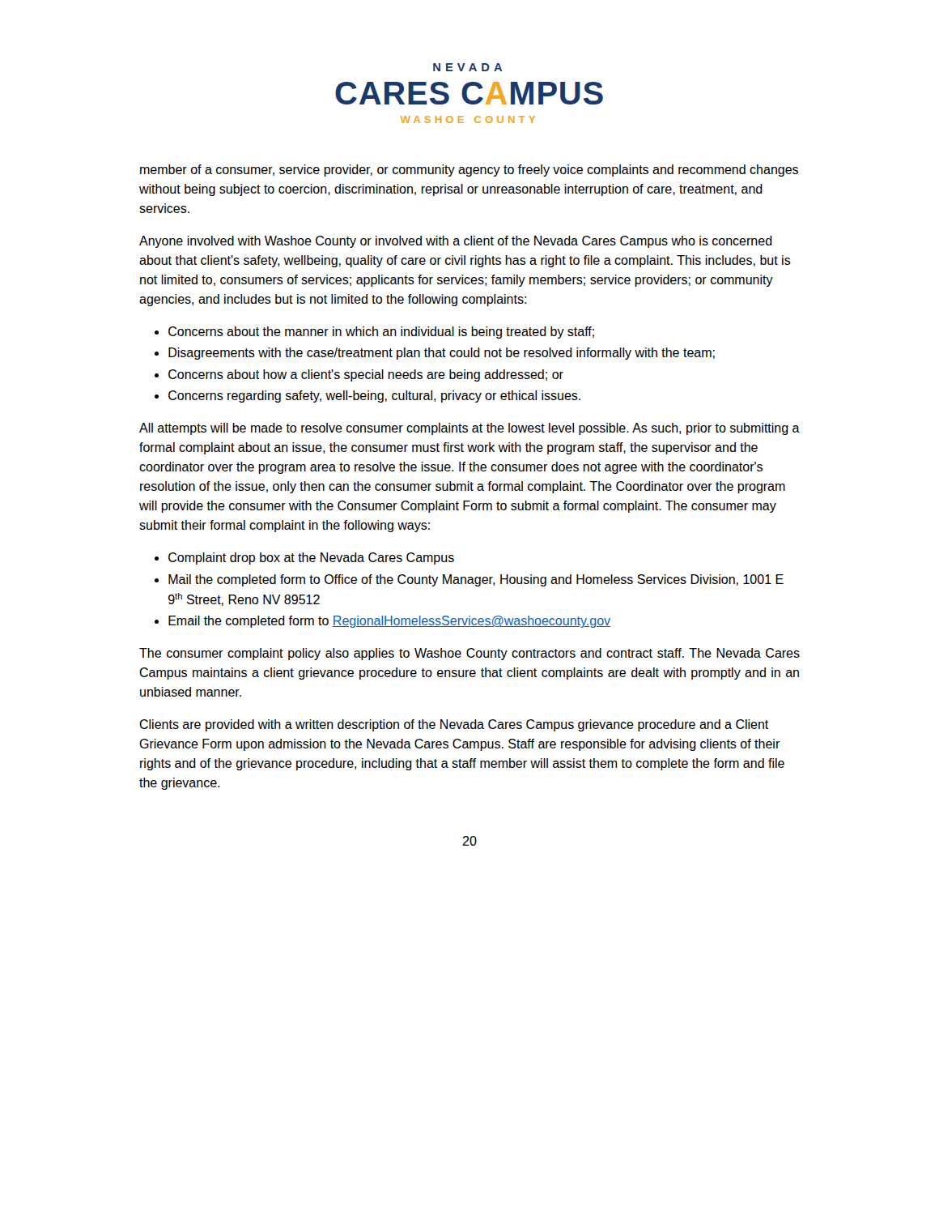NEVADA
CARES CAMPUS
WASHOE COUNTY
member of a consumer, service provider, or community agency to freely voice complaints and recommend changes without being subject to coercion, discrimination, reprisal or unreasonable interruption of care, treatment, and services.
Anyone involved with Washoe County or involved with a client of the Nevada Cares Campus who is concerned about that client's safety, wellbeing, quality of care or civil rights has a right to file a complaint. This includes, but is not limited to, consumers of services; applicants for services; family members; service providers; or community agencies, and includes but is not limited to the following complaints:
Concerns about the manner in which an individual is being treated by staff;
Disagreements with the case/treatment plan that could not be resolved informally with the team;
Concerns about how a client's special needs are being addressed; or
Concerns regarding safety, well-being, cultural, privacy or ethical issues.
All attempts will be made to resolve consumer complaints at the lowest level possible. As such, prior to submitting a formal complaint about an issue, the consumer must first work with the program staff, the supervisor and the coordinator over the program area to resolve the issue. If the consumer does not agree with the coordinator's resolution of the issue, only then can the consumer submit a formal complaint. The Coordinator over the program will provide the consumer with the Consumer Complaint Form to submit a formal complaint. The consumer may submit their formal complaint in the following ways:
Complaint drop box at the Nevada Cares Campus
Mail the completed form to Office of the County Manager, Housing and Homeless Services Division, 1001 E 9th Street, Reno NV 89512
Email the completed form to RegionalHomelessServices@washoecounty.gov
The consumer complaint policy also applies to Washoe County contractors and contract staff. The Nevada Cares Campus maintains a client grievance procedure to ensure that client complaints are dealt with promptly and in an unbiased manner.
Clients are provided with a written description of the Nevada Cares Campus grievance procedure and a Client Grievance Form upon admission to the Nevada Cares Campus. Staff are responsible for advising clients of their rights and of the grievance procedure, including that a staff member will assist them to complete the form and file the grievance.
20